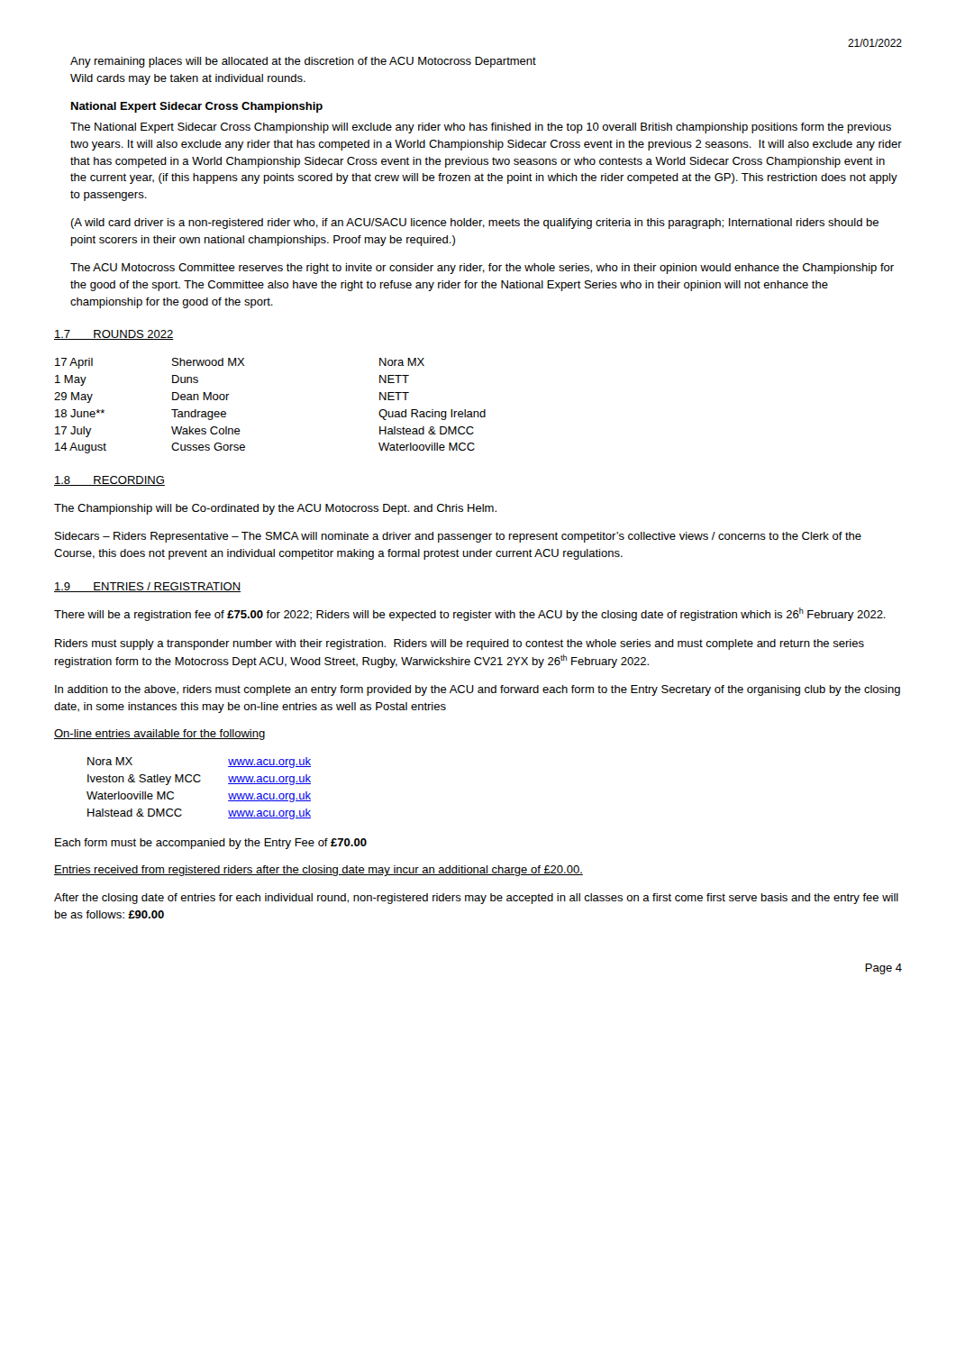21/01/2022
Any remaining places will be allocated at the discretion of the ACU Motocross Department
Wild cards may be taken at individual rounds.
National Expert Sidecar Cross Championship
The National Expert Sidecar Cross Championship will exclude any rider who has finished in the top 10 overall British championship positions form the previous two years. It will also exclude any rider that has competed in a World Championship Sidecar Cross event in the previous 2 seasons. It will also exclude any rider that has competed in a World Championship Sidecar Cross event in the previous two seasons or who contests a World Sidecar Cross Championship event in the current year, (if this happens any points scored by that crew will be frozen at the point in which the rider competed at the GP). This restriction does not apply to passengers.
(A wild card driver is a non-registered rider who, if an ACU/SACU licence holder, meets the qualifying criteria in this paragraph; International riders should be point scorers in their own national championships. Proof may be required.)
The ACU Motocross Committee reserves the right to invite or consider any rider, for the whole series, who in their opinion would enhance the Championship for the good of the sport. The Committee also have the right to refuse any rider for the National Expert Series who in their opinion will not enhance the championship for the good of the sport.
1.7 ROUNDS 2022
| 17 April | Sherwood MX | Nora MX |
| 1 May | Duns | NETT |
| 29 May | Dean Moor | NETT |
| 18 June** | Tandragee | Quad Racing Ireland |
| 17 July | Wakes Colne | Halstead & DMCC |
| 14 August | Cusses Gorse | Waterlooville MCC |
1.8 RECORDING
The Championship will be Co-ordinated by the ACU Motocross Dept. and Chris Helm.
Sidecars – Riders Representative – The SMCA will nominate a driver and passenger to represent competitor’s collective views / concerns to the Clerk of the Course, this does not prevent an individual competitor making a formal protest under current ACU regulations.
1.9 ENTRIES / REGISTRATION
There will be a registration fee of £75.00 for 2022; Riders will be expected to register with the ACU by the closing date of registration which is 26h February 2022.
Riders must supply a transponder number with their registration. Riders will be required to contest the whole series and must complete and return the series registration form to the Motocross Dept ACU, Wood Street, Rugby, Warwickshire CV21 2YX by 26th February 2022.
In addition to the above, riders must complete an entry form provided by the ACU and forward each form to the Entry Secretary of the organising club by the closing date, in some instances this may be on-line entries as well as Postal entries
On-line entries available for the following
| Nora MX | www.acu.org.uk |
| Iveston & Satley MCC | www.acu.org.uk |
| Waterlooville MC | www.acu.org.uk |
| Halstead & DMCC | www.acu.org.uk |
Each form must be accompanied by the Entry Fee of £70.00
Entries received from registered riders after the closing date may incur an additional charge of £20.00.
After the closing date of entries for each individual round, non-registered riders may be accepted in all classes on a first come first serve basis and the entry fee will be as follows: £90.00
Page 4